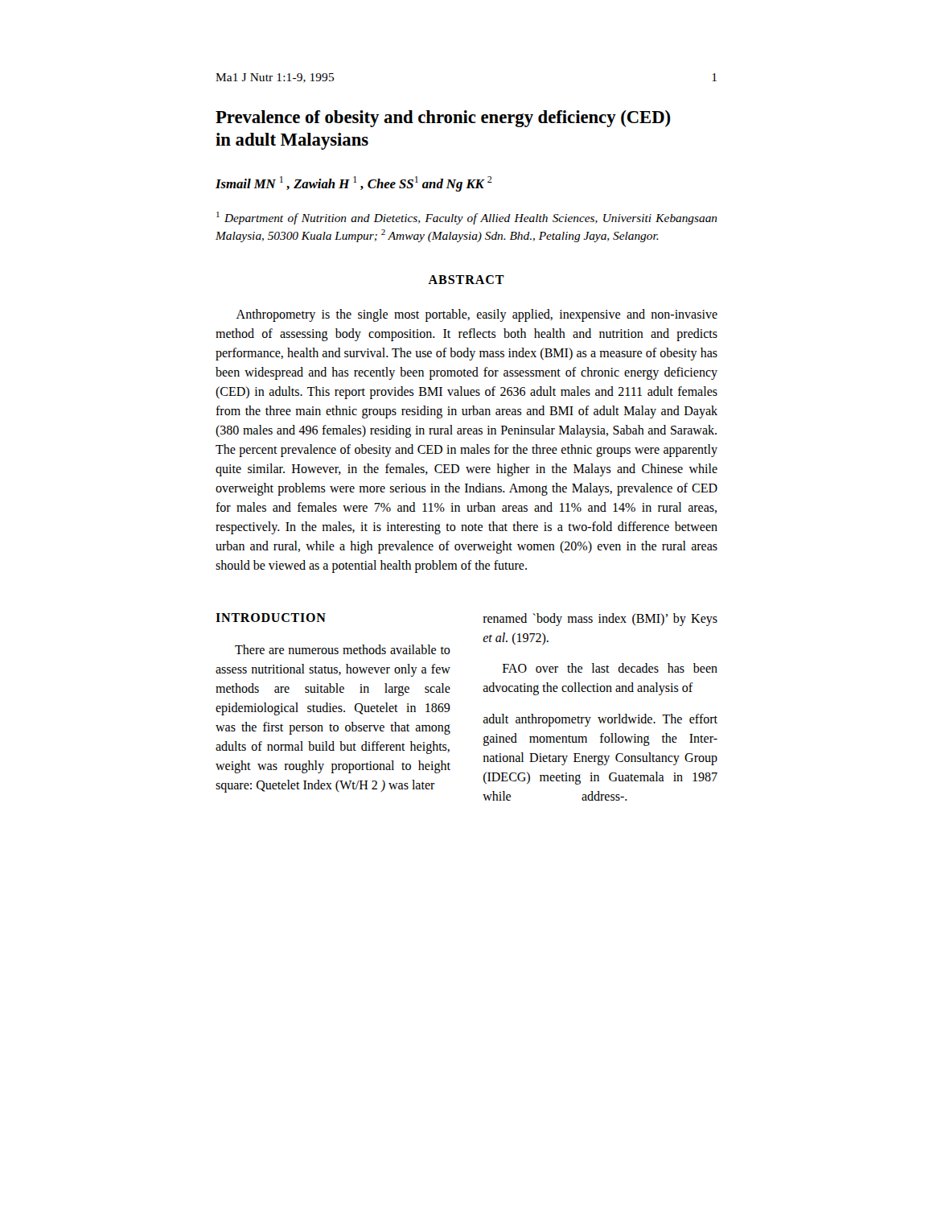Ma1 J Nutr 1:1-9, 1995 1
Prevalence of obesity and chronic energy deficiency (CED)
in adult Malaysians
Ismail MN 1 , Zawiah H 1 , Chee SS1 and Ng KK 2
1 Department of Nutrition and Dietetics, Faculty of Allied Health Sciences, Universiti Kebangsaan Malaysia, 50300 Kuala Lumpur; 2 Amway (Malaysia) Sdn. Bhd., Petaling Jaya, Selangor.
ABSTRACT
Anthropometry is the single most portable, easily applied, inexpensive and non-invasive method of assessing body composition. It reflects both health and nutrition and predicts performance, health and survival. The use of body mass index (BMI) as a measure of obesity has been widespread and has recently been promoted for assessment of chronic energy deficiency (CED) in adults. This report provides BMI values of 2636 adult males and 2111 adult females from the three main ethnic groups residing in urban areas and BMI of adult Malay and Dayak (380 males and 496 females) residing in rural areas in Peninsular Malaysia, Sabah and Sarawak. The percent prevalence of obesity and CED in males for the three ethnic groups were apparently quite similar. However, in the females, CED were higher in the Malays and Chinese while overweight problems were more serious in the Indians. Among the Malays, prevalence of CED for males and females were 7% and 11% in urban areas and 11% and 14% in rural areas, respectively. In the males, it is interesting to note that there is a two-fold difference between urban and rural, while a high prevalence of overweight women (20%) even in the rural areas should be viewed as a potential health problem of the future.
INTRODUCTION
There are numerous methods available to assess nutritional status, however only a few methods are suitable in large scale epidemiological studies. Quetelet in 1869 was the first person to observe that among adults of normal build but different heights, weight was roughly proportional to height square: Quetelet Index (Wt/H 2 ) was later
renamed `body mass index (BMI)’ by Keys et al. (1972).
FAO over the last decades has been advocating the collection and analysis of
adult anthropometry worldwide. The effort gained momentum following the Inter-national Dietary Energy Consultancy Group (IDECG) meeting in Guatemala in 1987 while address-.